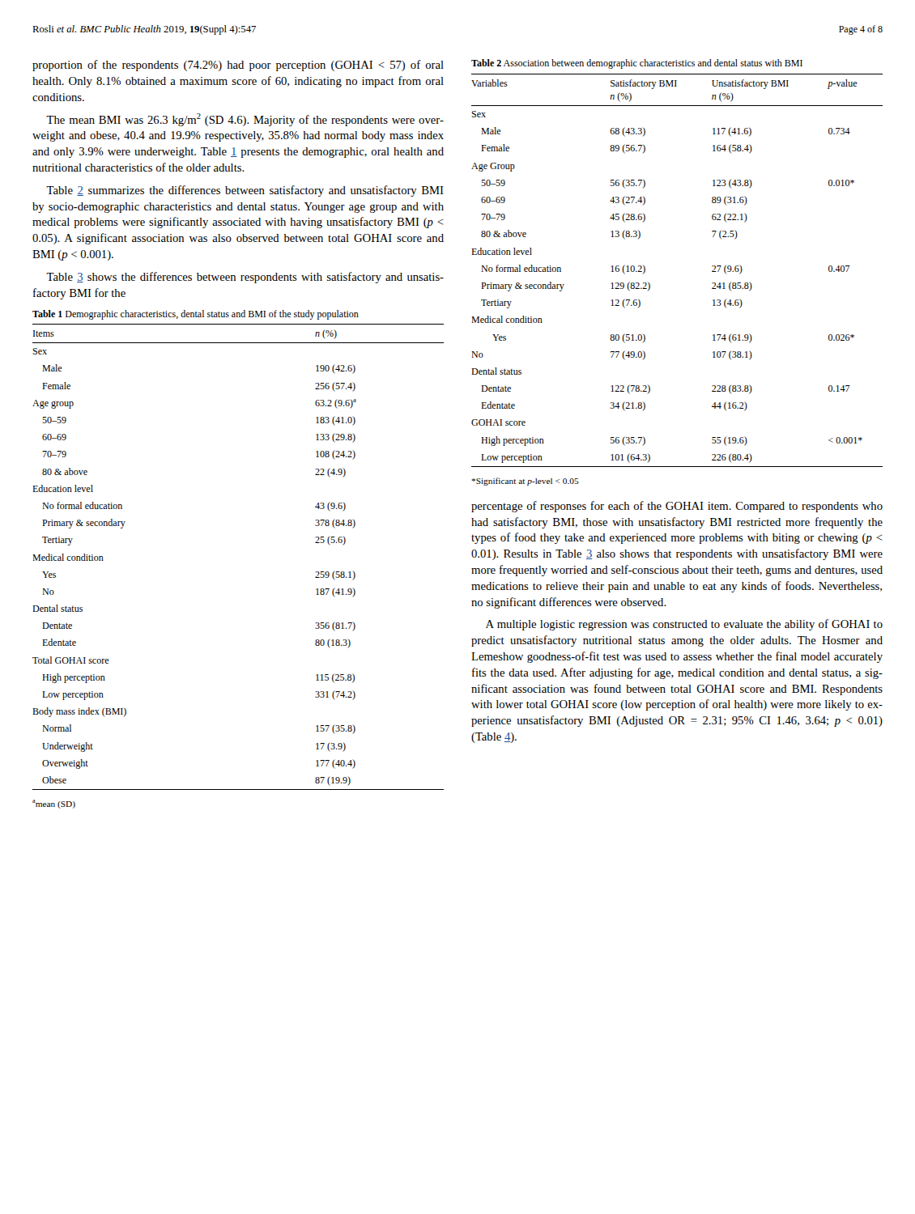Rosli et al. BMC Public Health 2019, 19(Suppl 4):547
Page 4 of 8
proportion of the respondents (74.2%) had poor perception (GOHAI < 57) of oral health. Only 8.1% obtained a maximum score of 60, indicating no impact from oral conditions.
The mean BMI was 26.3 kg/m2 (SD 4.6). Majority of the respondents were overweight and obese, 40.4 and 19.9% respectively, 35.8% had normal body mass index and only 3.9% were underweight. Table 1 presents the demographic, oral health and nutritional characteristics of the older adults.
Table 2 summarizes the differences between satisfactory and unsatisfactory BMI by socio-demographic characteristics and dental status. Younger age group and with medical problems were significantly associated with having unsatisfactory BMI (p < 0.05). A significant association was also observed between total GOHAI score and BMI (p < 0.001).
Table 3 shows the differences between respondents with satisfactory and unsatisfactory BMI for the
Table 1 Demographic characteristics, dental status and BMI of the study population
| Items | n (%) |
| --- | --- |
| Sex | |
| Male | 190 (42.6) |
| Female | 256 (57.4) |
| Age group | 63.2 (9.6) a |
| 50–59 | 183 (41.0) |
| 60–69 | 133 (29.8) |
| 70–79 | 108 (24.2) |
| 80 & above | 22 (4.9) |
| Education level | |
| No formal education | 43 (9.6) |
| Primary & secondary | 378 (84.8) |
| Tertiary | 25 (5.6) |
| Medical condition | |
| Yes | 259 (58.1) |
| No | 187 (41.9) |
| Dental status | |
| Dentate | 356 (81.7) |
| Edentate | 80 (18.3) |
| Total GOHAI score | |
| High perception | 115 (25.8) |
| Low perception | 331 (74.2) |
| Body mass index (BMI) | |
| Normal | 157 (35.8) |
| Underweight | 17 (3.9) |
| Overweight | 177 (40.4) |
| Obese | 87 (19.9) |
amean (SD)
Table 2 Association between demographic characteristics and dental status with BMI
| Variables | Satisfactory BMI n (%) | Unsatisfactory BMI n (%) | p -value |
| --- | --- | --- | --- |
| Sex | | | |
| Male | 68 (43.3) | 117 (41.6) | 0.734 |
| Female | 89 (56.7) | 164 (58.4) | |
| Age Group | | | |
| 50–59 | 56 (35.7) | 123 (43.8) | 0.010* |
| 60–69 | 43 (27.4) | 89 (31.6) | |
| 70–79 | 45 (28.6) | 62 (22.1) | |
| 80 & above | 13 (8.3) | 7 (2.5) | |
| Education level | | | |
| No formal education | 16 (10.2) | 27 (9.6) | 0.407 |
| Primary & secondary | 129 (82.2) | 241 (85.8) | |
| Tertiary | 12 (7.6) | 13 (4.6) | |
| Medical condition | | | |
| Yes | 80 (51.0) | 174 (61.9) | 0.026* |
| No | 77 (49.0) | 107 (38.1) | |
| Dental status | | | |
| Dentate | 122 (78.2) | 228 (83.8) | 0.147 |
| Edentate | 34 (21.8) | 44 (16.2) | |
| GOHAI score | | | |
| High perception | 56 (35.7) | 55 (19.6) | < 0.001* |
| Low perception | 101 (64.3) | 226 (80.4) | |
*Significant at p-level < 0.05
percentage of responses for each of the GOHAI item. Compared to respondents who had satisfactory BMI, those with unsatisfactory BMI restricted more frequently the types of food they take and experienced more problems with biting or chewing (p < 0.01). Results in Table 3 also shows that respondents with unsatisfactory BMI were more frequently worried and self-conscious about their teeth, gums and dentures, used medications to relieve their pain and unable to eat any kinds of foods. Nevertheless, no significant differences were observed.
A multiple logistic regression was constructed to evaluate the ability of GOHAI to predict unsatisfactory nutritional status among the older adults. The Hosmer and Lemeshow goodness-of-fit test was used to assess whether the final model accurately fits the data used. After adjusting for age, medical condition and dental status, a significant association was found between total GOHAI score and BMI. Respondents with lower total GOHAI score (low perception of oral health) were more likely to experience unsatisfactory BMI (Adjusted OR = 2.31; 95% CI 1.46, 3.64; p < 0.01) (Table 4).